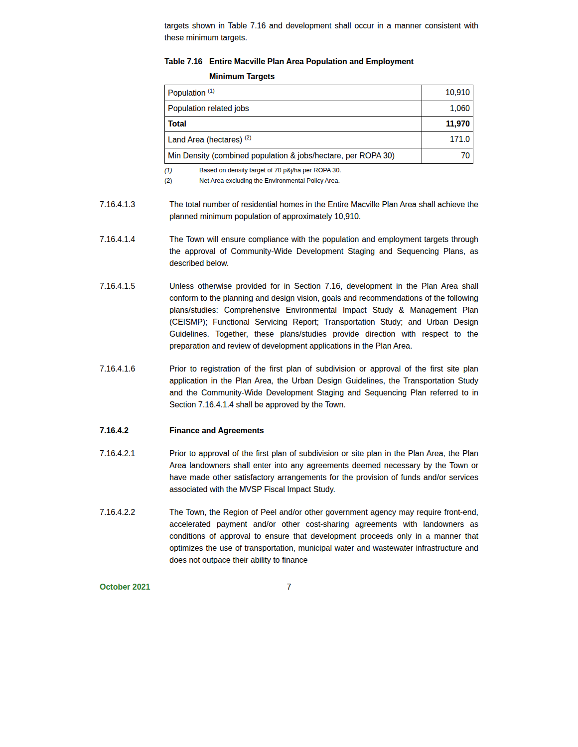targets shown in Table 7.16 and development shall occur in a manner consistent with these minimum targets.
Table 7.16 Entire Macville Plan Area Population and Employment
Minimum Targets
| Population (1) | 10,910 |
| Population related jobs | 1,060 |
| Total | 11,970 |
| Land Area (hectares) (2) | 171.0 |
| Min Density (combined population & jobs/hectare, per ROPA 30) | 70 |
(1) Based on density target of 70 p&j/ha per ROPA 30.
(2) Net Area excluding the Environmental Policy Area.
7.16.4.1.3
The total number of residential homes in the Entire Macville Plan Area shall achieve the planned minimum population of approximately 10,910.
7.16.4.1.4
The Town will ensure compliance with the population and employment targets through the approval of Community-Wide Development Staging and Sequencing Plans, as described below.
7.16.4.1.5
Unless otherwise provided for in Section 7.16, development in the Plan Area shall conform to the planning and design vision, goals and recommendations of the following plans/studies: Comprehensive Environmental Impact Study & Management Plan (CEISMP); Functional Servicing Report; Transportation Study; and Urban Design Guidelines. Together, these plans/studies provide direction with respect to the preparation and review of development applications in the Plan Area.
7.16.4.1.6
Prior to registration of the first plan of subdivision or approval of the first site plan application in the Plan Area, the Urban Design Guidelines, the Transportation Study and the Community-Wide Development Staging and Sequencing Plan referred to in Section 7.16.4.1.4 shall be approved by the Town.
7.16.4.2
Finance and Agreements
7.16.4.2.1
Prior to approval of the first plan of subdivision or site plan in the Plan Area, the Plan Area landowners shall enter into any agreements deemed necessary by the Town or have made other satisfactory arrangements for the provision of funds and/or services associated with the MVSP Fiscal Impact Study.
7.16.4.2.2
The Town, the Region of Peel and/or other government agency may require front-end, accelerated payment and/or other cost-sharing agreements with landowners as conditions of approval to ensure that development proceeds only in a manner that optimizes the use of transportation, municipal water and wastewater infrastructure and does not outpace their ability to finance
October 2021
7